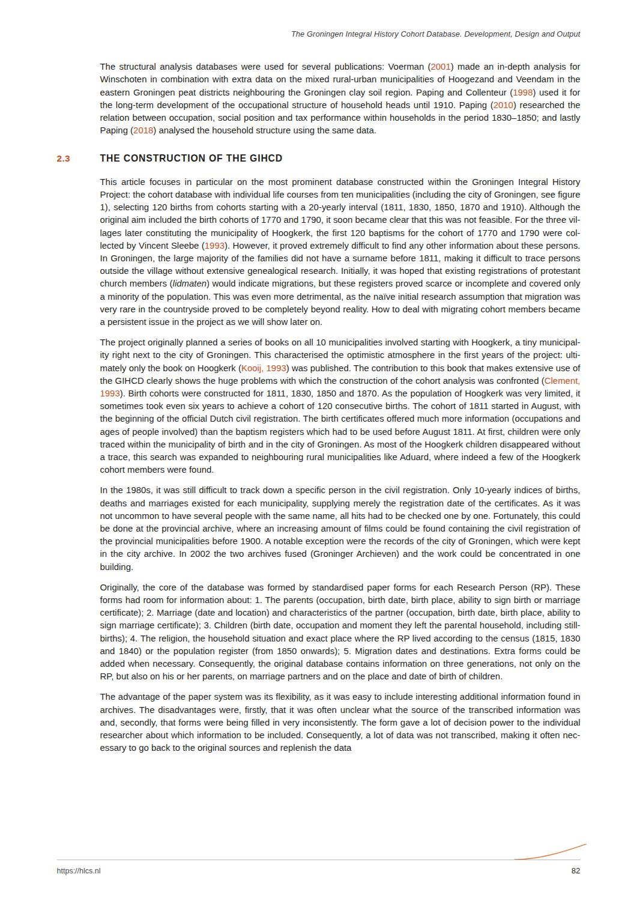The Groningen Integral History Cohort Database. Development, Design and Output
The structural analysis databases were used for several publications: Voerman (2001) made an in-depth analysis for Winschoten in combination with extra data on the mixed rural-urban municipalities of Hoogezand and Veendam in the eastern Groningen peat districts neighbouring the Groningen clay soil region. Paping and Collenteur (1998) used it for the long-term development of the occupational structure of household heads until 1910. Paping (2010) researched the relation between occupation, social position and tax performance within households in the period 1830–1850; and lastly Paping (2018) analysed the household structure using the same data.
2.3
The construction of the GIHCD
This article focuses in particular on the most prominent database constructed within the Groningen Integral History Project: the cohort database with individual life courses from ten municipalities (including the city of Groningen, see figure 1), selecting 120 births from cohorts starting with a 20-yearly interval (1811, 1830, 1850, 1870 and 1910). Although the original aim included the birth cohorts of 1770 and 1790, it soon became clear that this was not feasible. For the three villages later constituting the municipality of Hoogkerk, the first 120 baptisms for the cohort of 1770 and 1790 were collected by Vincent Sleebe (1993). However, it proved extremely difficult to find any other information about these persons. In Groningen, the large majority of the families did not have a surname before 1811, making it difficult to trace persons outside the village without extensive genealogical research. Initially, it was hoped that existing registrations of protestant church members (lidmaten) would indicate migrations, but these registers proved scarce or incomplete and covered only a minority of the population. This was even more detrimental, as the naïve initial research assumption that migration was very rare in the countryside proved to be completely beyond reality. How to deal with migrating cohort members became a persistent issue in the project as we will show later on.
The project originally planned a series of books on all 10 municipalities involved starting with Hoogkerk, a tiny municipality right next to the city of Groningen. This characterised the optimistic atmosphere in the first years of the project: ultimately only the book on Hoogkerk (Kooij, 1993) was published. The contribution to this book that makes extensive use of the GIHCD clearly shows the huge problems with which the construction of the cohort analysis was confronted (Clement, 1993). Birth cohorts were constructed for 1811, 1830, 1850 and 1870. As the population of Hoogkerk was very limited, it sometimes took even six years to achieve a cohort of 120 consecutive births. The cohort of 1811 started in August, with the beginning of the official Dutch civil registration. The birth certificates offered much more information (occupations and ages of people involved) than the baptism registers which had to be used before August 1811. At first, children were only traced within the municipality of birth and in the city of Groningen. As most of the Hoogkerk children disappeared without a trace, this search was expanded to neighbouring rural municipalities like Aduard, where indeed a few of the Hoogkerk cohort members were found.
In the 1980s, it was still difficult to track down a specific person in the civil registration. Only 10-yearly indices of births, deaths and marriages existed for each municipality, supplying merely the registration date of the certificates. As it was not uncommon to have several people with the same name, all hits had to be checked one by one. Fortunately, this could be done at the provincial archive, where an increasing amount of films could be found containing the civil registration of the provincial municipalities before 1900. A notable exception were the records of the city of Groningen, which were kept in the city archive. In 2002 the two archives fused (Groninger Archieven) and the work could be concentrated in one building.
Originally, the core of the database was formed by standardised paper forms for each Research Person (RP). These forms had room for information about: 1. The parents (occupation, birth date, birth place, ability to sign birth or marriage certificate); 2. Marriage (date and location) and characteristics of the partner (occupation, birth date, birth place, ability to sign marriage certificate); 3. Children (birth date, occupation and moment they left the parental household, including stillbirths); 4. The religion, the household situation and exact place where the RP lived according to the census (1815, 1830 and 1840) or the population register (from 1850 onwards); 5. Migration dates and destinations. Extra forms could be added when necessary. Consequently, the original database contains information on three generations, not only on the RP, but also on his or her parents, on marriage partners and on the place and date of birth of children.
The advantage of the paper system was its flexibility, as it was easy to include interesting additional information found in archives. The disadvantages were, firstly, that it was often unclear what the source of the transcribed information was and, secondly, that forms were being filled in very inconsistently. The form gave a lot of decision power to the individual researcher about which information to be included. Consequently, a lot of data was not transcribed, making it often necessary to go back to the original sources and replenish the data
https://hlcs.nl 82